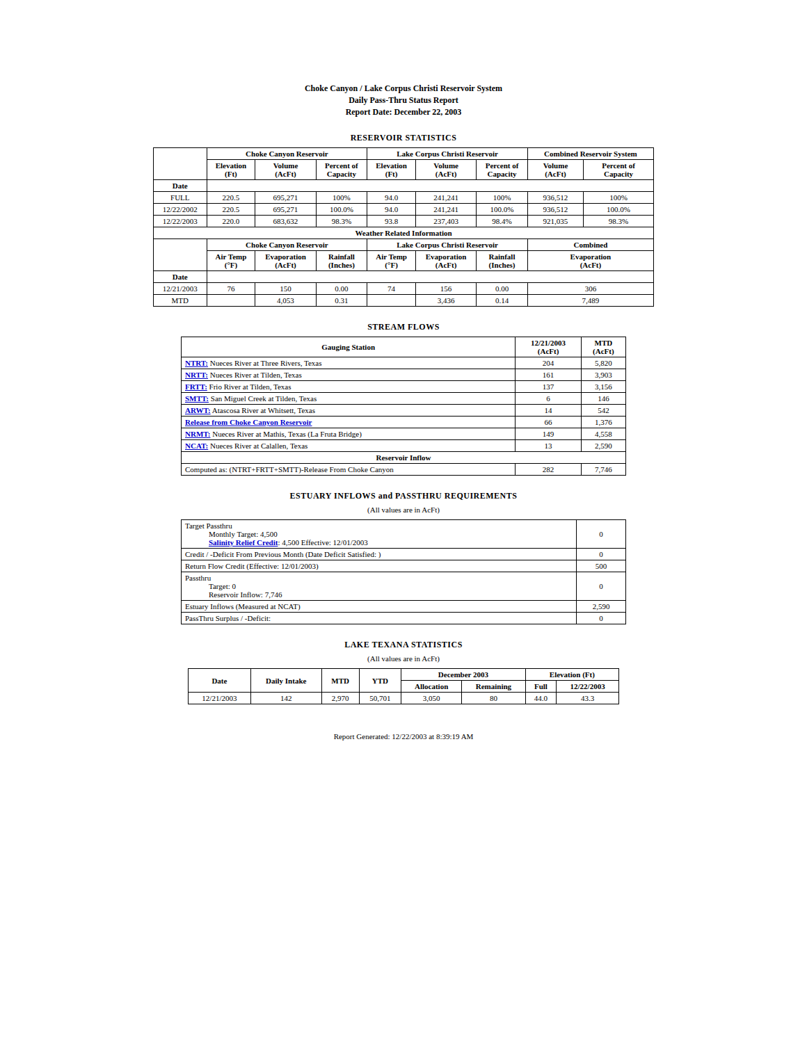Choke Canyon / Lake Corpus Christi Reservoir System
Daily Pass-Thru Status Report
Report Date: December 22, 2003
RESERVOIR STATISTICS
| | Choke Canyon Reservoir | Lake Corpus Christi Reservoir | Combined Reservoir System |
| --- | --- | --- | --- |
| Elevation (Ft) | Volume (AcFt) | Percent of Capacity | Elevation (Ft) | Volume (AcFt) | Percent of Capacity | Volume (AcFt) | Percent of Capacity |
| Date | |
| FULL | 220.5 | 695,271 | 100% | 94.0 | 241,241 | 100% | 936,512 | 100% |
| 12/22/2002 | 220.5 | 695,271 | 100.0% | 94.0 | 241,241 | 100.0% | 936,512 | 100.0% |
| 12/22/2003 | 220.0 | 683,632 | 98.3% | 93.8 | 237,403 | 98.4% | 921,035 | 98.3% |
| Weather Related Information |
| | Choke Canyon Reservoir | Lake Corpus Christi Reservoir | Combined |
| Air Temp (°F) | Evaporation (AcFt) | Rainfall (Inches) | Air Temp (°F) | Evaporation (AcFt) | Rainfall (Inches) | Evaporation (AcFt) |
| Date | |
| 12/21/2003 | 76 | 150 | 0.00 | 74 | 156 | 0.00 | 306 |
| MTD | | 4,053 | 0.31 | | 3,436 | 0.14 | 7,489 |
STREAM FLOWS
| Gauging Station | 12/21/2003 (AcFt) | MTD (AcFt) |
| --- | --- | --- |
| NTRT: Nueces River at Three Rivers, Texas | 204 | 5,820 |
| NRTT: Nueces River at Tilden, Texas | 161 | 3,903 |
| FRTT: Frio River at Tilden, Texas | 137 | 3,156 |
| SMTT: San Miguel Creek at Tilden, Texas | 6 | 146 |
| ARWT: Atascosa River at Whitsett, Texas | 14 | 542 |
| Release from Choke Canyon Reservoir | 66 | 1,376 |
| NRMT: Nueces River at Mathis, Texas (La Fruta Bridge) | 149 | 4,558 |
| NCAT: Nueces River at Calallen, Texas | 13 | 2,590 |
| Reservoir Inflow |
| Computed as: (NTRT+FRTT+SMTT)-Release From Choke Canyon | 282 | 7,746 |
ESTUARY INFLOWS and PASSTHRU REQUIREMENTS
(All values are in AcFt)
| Target Passthru Monthly Target: 4,500 Salinity Relief Credit : 4,500 Effective: 12/01/2003 | 0 |
| Credit / -Deficit From Previous Month (Date Deficit Satisfied: ) | 0 |
| Return Flow Credit (Effective: 12/01/2003) | 500 |
| Passthru Target: 0 Reservoir Inflow: 7,746 | 0 |
| Estuary Inflows (Measured at NCAT) | 2,590 |
| PassThru Surplus / -Deficit: | 0 |
LAKE TEXANA STATISTICS
(All values are in AcFt)
| Date | Daily Intake | MTD | YTD | December 2003 | Elevation (Ft) |
| --- | --- | --- | --- | --- | --- |
| Allocation | Remaining | Full | 12/22/2003 |
| 12/21/2003 | 142 | 2,970 | 50,701 | 3,050 | 80 | 44.0 | 43.3 |
Report Generated: 12/22/2003 at 8:39:19 AM